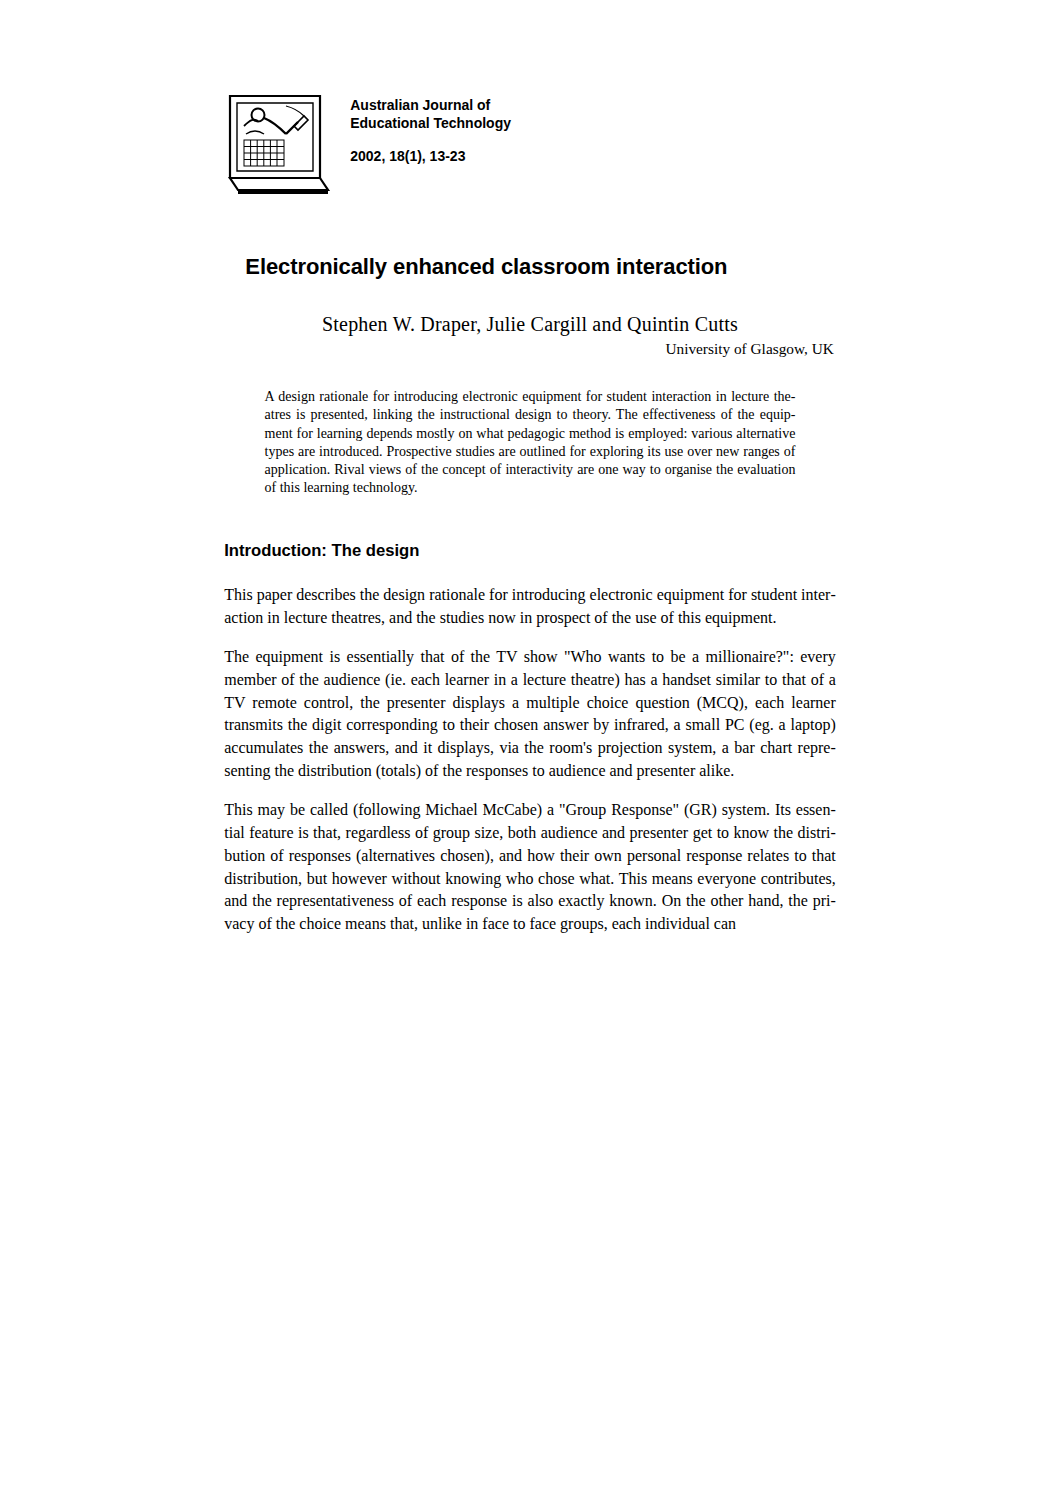Australian Journal of
Educational Technology
2002, 18(1), 13-23
Electronically enhanced classroom interaction
Stephen W. Draper, Julie Cargill and Quintin Cutts
University of Glasgow, UK
A design rationale for introducing electronic equipment for student interaction in lecture theatres is presented, linking the instructional design to theory. The effectiveness of the equipment for learning depends mostly on what pedagogic method is employed: various alternative types are introduced. Prospective studies are outlined for exploring its use over new ranges of application. Rival views of the concept of interactivity are one way to organise the evaluation of this learning technology.
Introduction: The design
This paper describes the design rationale for introducing electronic equipment for student interaction in lecture theatres, and the studies now in prospect of the use of this equipment.
The equipment is essentially that of the TV show "Who wants to be a millionaire?": every member of the audience (ie. each learner in a lecture theatre) has a handset similar to that of a TV remote control, the presenter displays a multiple choice question (MCQ), each learner transmits the digit corresponding to their chosen answer by infrared, a small PC (eg. a laptop) accumulates the answers, and it displays, via the room's projection system, a bar chart representing the distribution (totals) of the responses to audience and presenter alike.
This may be called (following Michael McCabe) a "Group Response" (GR) system. Its essential feature is that, regardless of group size, both audience and presenter get to know the distribution of responses (alternatives chosen), and how their own personal response relates to that distribution, but however without knowing who chose what. This means everyone contributes, and the representativeness of each response is also exactly known. On the other hand, the privacy of the choice means that, unlike in face to face groups, each individual can